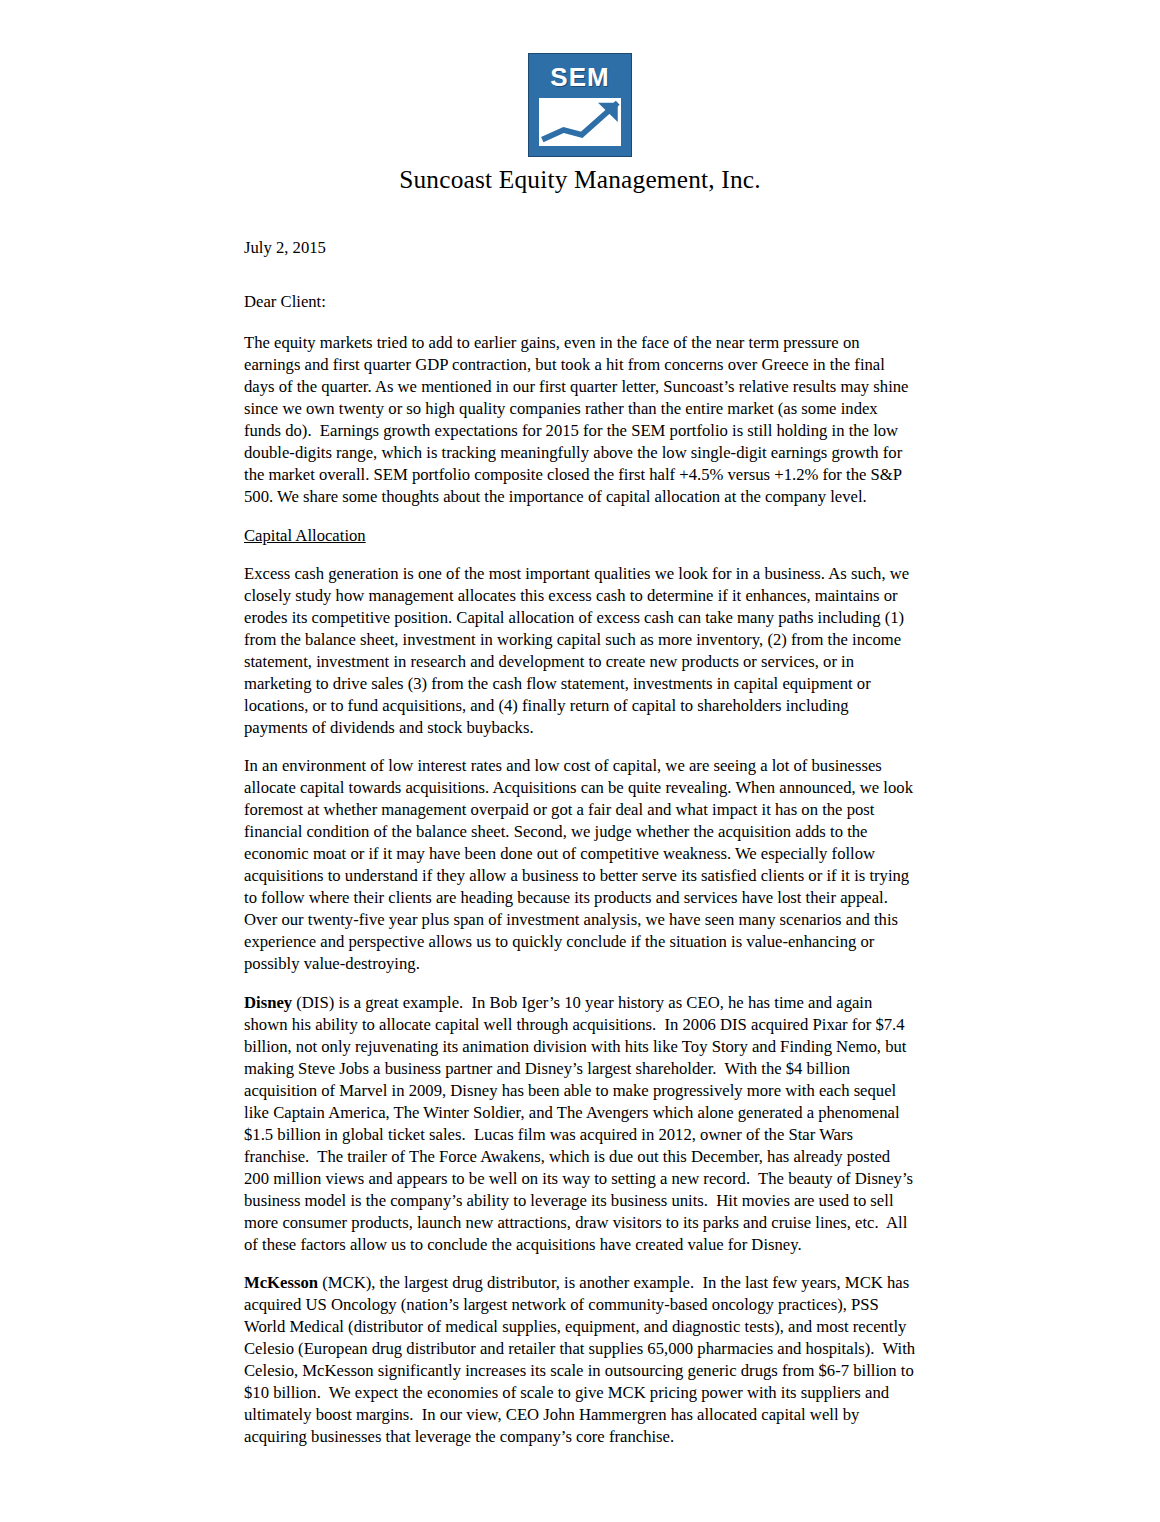SEM
Suncoast Equity Management, Inc.
July 2, 2015
Dear Client:
The equity markets tried to add to earlier gains, even in the face of the near term pressure on earnings and first quarter GDP contraction, but took a hit from concerns over Greece in the final days of the quarter. As we mentioned in our first quarter letter, Suncoast’s relative results may shine since we own twenty or so high quality companies rather than the entire market (as some index funds do). Earnings growth expectations for 2015 for the SEM portfolio is still holding in the low double-digits range, which is tracking meaningfully above the low single-digit earnings growth for the market overall. SEM portfolio composite closed the first half +4.5% versus +1.2% for the S&P 500. We share some thoughts about the importance of capital allocation at the company level.
Capital Allocation
Excess cash generation is one of the most important qualities we look for in a business. As such, we closely study how management allocates this excess cash to determine if it enhances, maintains or erodes its competitive position. Capital allocation of excess cash can take many paths including (1) from the balance sheet, investment in working capital such as more inventory, (2) from the income statement, investment in research and development to create new products or services, or in marketing to drive sales (3) from the cash flow statement, investments in capital equipment or locations, or to fund acquisitions, and (4) finally return of capital to shareholders including payments of dividends and stock buybacks.
In an environment of low interest rates and low cost of capital, we are seeing a lot of businesses allocate capital towards acquisitions. Acquisitions can be quite revealing. When announced, we look foremost at whether management overpaid or got a fair deal and what impact it has on the post financial condition of the balance sheet. Second, we judge whether the acquisition adds to the economic moat or if it may have been done out of competitive weakness. We especially follow acquisitions to understand if they allow a business to better serve its satisfied clients or if it is trying to follow where their clients are heading because its products and services have lost their appeal. Over our twenty-five year plus span of investment analysis, we have seen many scenarios and this experience and perspective allows us to quickly conclude if the situation is value-enhancing or possibly value-destroying.
Disney (DIS) is a great example. In Bob Iger’s 10 year history as CEO, he has time and again shown his ability to allocate capital well through acquisitions. In 2006 DIS acquired Pixar for $7.4 billion, not only rejuvenating its animation division with hits like Toy Story and Finding Nemo, but making Steve Jobs a business partner and Disney’s largest shareholder. With the $4 billion acquisition of Marvel in 2009, Disney has been able to make progressively more with each sequel like Captain America, The Winter Soldier, and The Avengers which alone generated a phenomenal $1.5 billion in global ticket sales. Lucas film was acquired in 2012, owner of the Star Wars franchise. The trailer of The Force Awakens, which is due out this December, has already posted 200 million views and appears to be well on its way to setting a new record. The beauty of Disney’s business model is the company’s ability to leverage its business units. Hit movies are used to sell more consumer products, launch new attractions, draw visitors to its parks and cruise lines, etc. All of these factors allow us to conclude the acquisitions have created value for Disney.
McKesson (MCK), the largest drug distributor, is another example. In the last few years, MCK has acquired US Oncology (nation’s largest network of community-based oncology practices), PSS World Medical (distributor of medical supplies, equipment, and diagnostic tests), and most recently Celesio (European drug distributor and retailer that supplies 65,000 pharmacies and hospitals). With Celesio, McKesson significantly increases its scale in outsourcing generic drugs from $6-7 billion to $10 billion. We expect the economies of scale to give MCK pricing power with its suppliers and ultimately boost margins. In our view, CEO John Hammergren has allocated capital well by acquiring businesses that leverage the company’s core franchise.